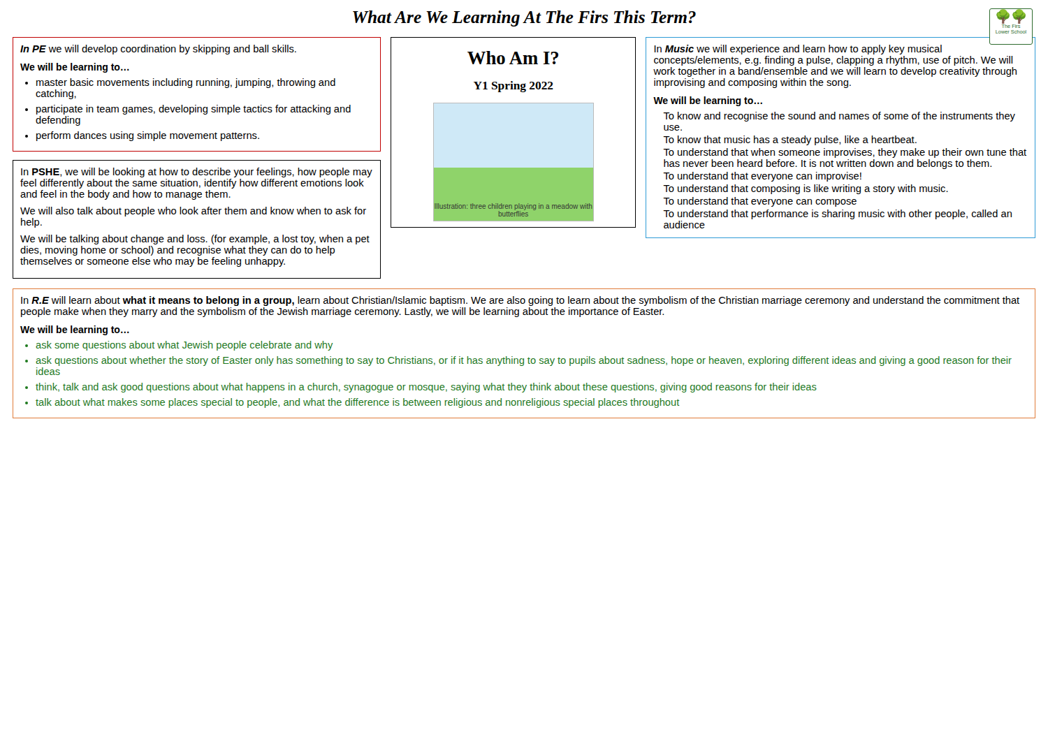🌳🌳
The Firs
Lower School
What Are We Learning At The Firs This Term?
In PE we will develop coordination by skipping and ball skills.
We will be learning to…
master basic movements including running, jumping, throwing and catching,
participate in team games, developing simple tactics for attacking and defending
perform dances using simple movement patterns.
In PSHE, we will be looking at how to describe your feelings, how people may feel differently about the same situation, identify how different emotions look and feel in the body and how to manage them.
We will also talk about people who look after them and know when to ask for help.
We will be talking about change and loss. (for example, a lost toy, when a pet dies, moving home or school) and recognise what they can do to help themselves or someone else who may be feeling unhappy.
Who Am I?
Y1 Spring 2022
Illustration: three children playing in a meadow with butterflies
In Music we will experience and learn how to apply key musical concepts/elements, e.g. finding a pulse, clapping a rhythm, use of pitch. We will work together in a band/ensemble and we will learn to develop creativity through improvising and composing within the song.
We will be learning to…
To know and recognise the sound and names of some of the instruments they use.
To know that music has a steady pulse, like a heartbeat.
To understand that when someone improvises, they make up their own tune that has never been heard before. It is not written down and belongs to them.
To understand that everyone can improvise!
To understand that composing is like writing a story with music.
To understand that everyone can compose
To understand that performance is sharing music with other people, called an audience
In R.E will learn about what it means to belong in a group, learn about Christian/Islamic baptism. We are also going to learn about the symbolism of the Christian marriage ceremony and understand the commitment that people make when they marry and the symbolism of the Jewish marriage ceremony. Lastly, we will be learning about the importance of Easter.
We will be learning to…
ask some questions about what Jewish people celebrate and why
ask questions about whether the story of Easter only has something to say to Christians, or if it has anything to say to pupils about sadness, hope or heaven, exploring different ideas and giving a good reason for their ideas
think, talk and ask good questions about what happens in a church, synagogue or mosque, saying what they think about these questions, giving good reasons for their ideas
talk about what makes some places special to people, and what the difference is between religious and nonreligious special places throughout